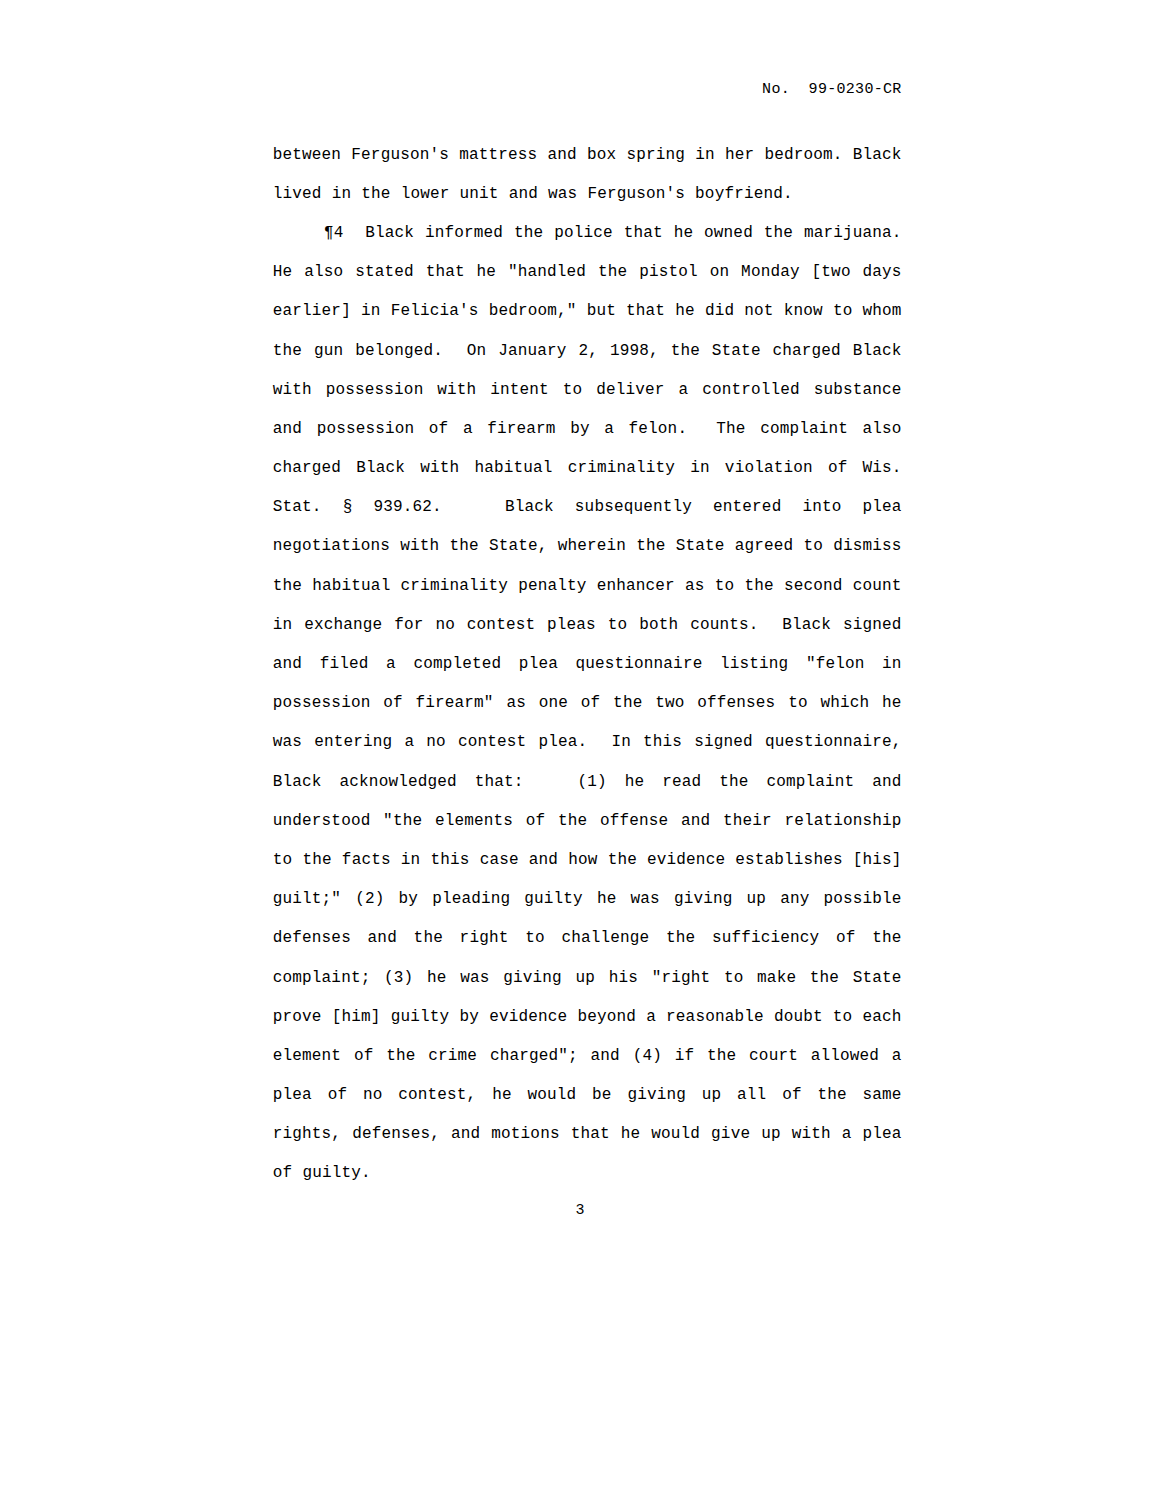No. 99-0230-CR
between Ferguson's mattress and box spring in her bedroom. Black lived in the lower unit and was Ferguson's boyfriend.
¶4 Black informed the police that he owned the marijuana. He also stated that he "handled the pistol on Monday [two days earlier] in Felicia's bedroom," but that he did not know to whom the gun belonged. On January 2, 1998, the State charged Black with possession with intent to deliver a controlled substance and possession of a firearm by a felon. The complaint also charged Black with habitual criminality in violation of Wis. Stat. § 939.62. Black subsequently entered into plea negotiations with the State, wherein the State agreed to dismiss the habitual criminality penalty enhancer as to the second count in exchange for no contest pleas to both counts. Black signed and filed a completed plea questionnaire listing "felon in possession of firearm" as one of the two offenses to which he was entering a no contest plea. In this signed questionnaire, Black acknowledged that: (1) he read the complaint and understood "the elements of the offense and their relationship to the facts in this case and how the evidence establishes [his] guilt;" (2) by pleading guilty he was giving up any possible defenses and the right to challenge the sufficiency of the complaint; (3) he was giving up his "right to make the State prove [him] guilty by evidence beyond a reasonable doubt to each element of the crime charged"; and (4) if the court allowed a plea of no contest, he would be giving up all of the same rights, defenses, and motions that he would give up with a plea of guilty.
3